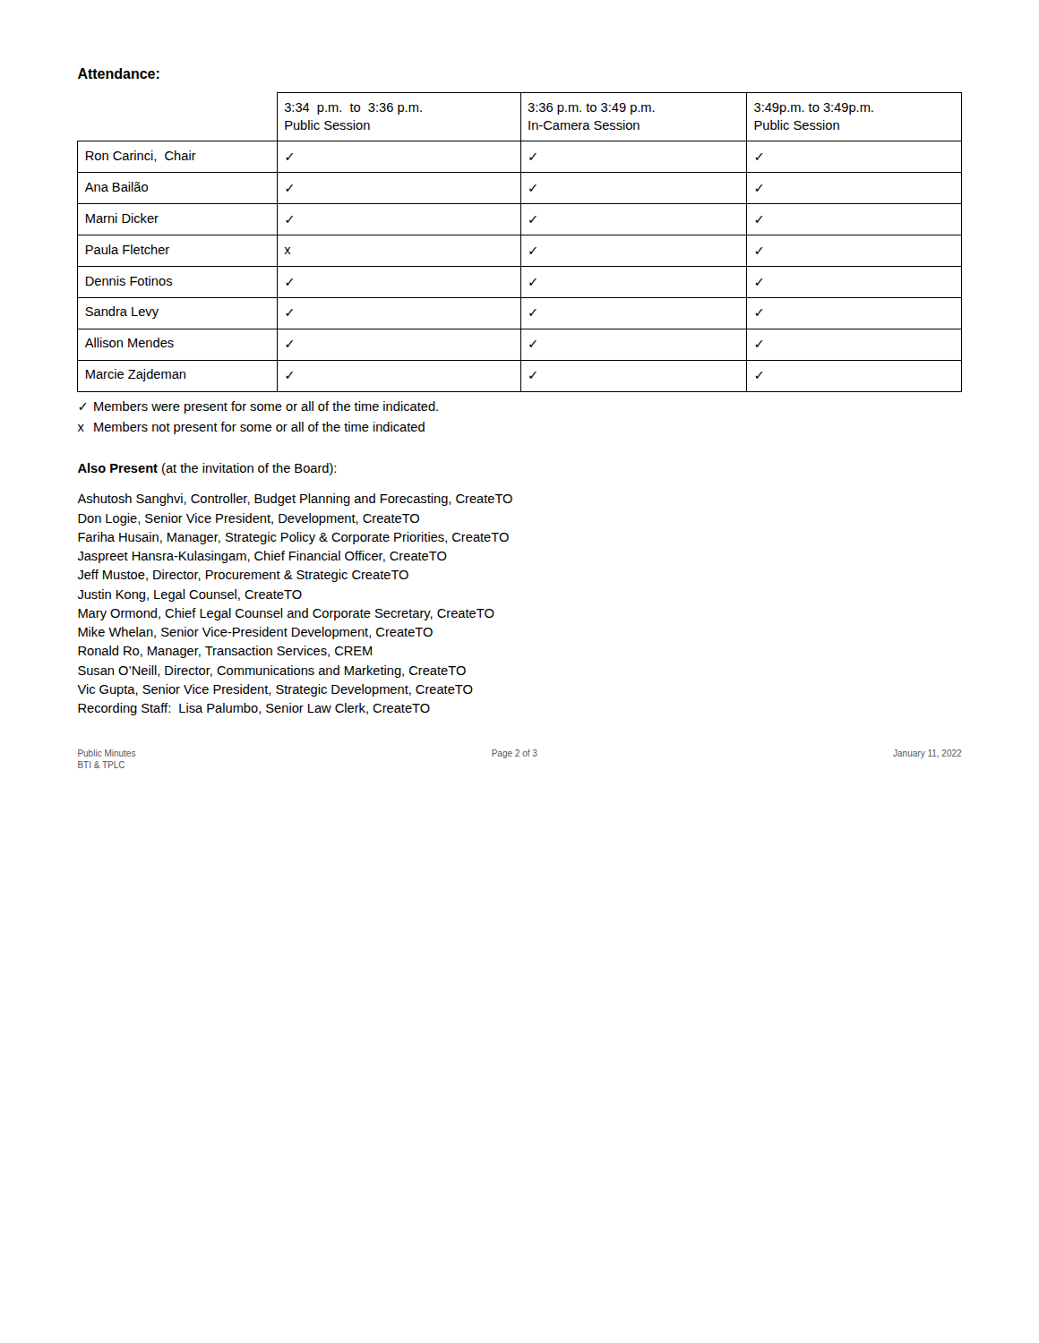Attendance:
| | 3:34 p.m. to 3:36 p.m. Public Session | 3:36 p.m. to 3:49 p.m. In-Camera Session | 3:49p.m. to 3:49p.m. Public Session |
| --- | --- | --- | --- |
| Ron Carinci, Chair | ✓ | ✓ | ✓ |
| Ana Bailão | ✓ | ✓ | ✓ |
| Marni Dicker | ✓ | ✓ | ✓ |
| Paula Fletcher | x | ✓ | ✓ |
| Dennis Fotinos | ✓ | ✓ | ✓ |
| Sandra Levy | ✓ | ✓ | ✓ |
| Allison Mendes | ✓ | ✓ | ✓ |
| Marcie Zajdeman | ✓ | ✓ | ✓ |
✓Members were present for some or all of the time indicated.
x Members not present for some or all of the time indicated
Also Present (at the invitation of the Board):
Ashutosh Sanghvi, Controller, Budget Planning and Forecasting, CreateTO
Don Logie, Senior Vice President, Development, CreateTO
Fariha Husain, Manager, Strategic Policy & Corporate Priorities, CreateTO
Jaspreet Hansra-Kulasingam, Chief Financial Officer, CreateTO
Jeff Mustoe, Director, Procurement & Strategic CreateTO
Justin Kong, Legal Counsel, CreateTO
Mary Ormond, Chief Legal Counsel and Corporate Secretary, CreateTO
Mike Whelan, Senior Vice-President Development, CreateTO
Ronald Ro, Manager, Transaction Services, CREM
Susan O’Neill, Director, Communications and Marketing, CreateTO
Vic Gupta, Senior Vice President, Strategic Development, CreateTO
Recording Staff: Lisa Palumbo, Senior Law Clerk, CreateTO
Public Minutes
BTI & TPLC
Page 2 of 3
January 11, 2022